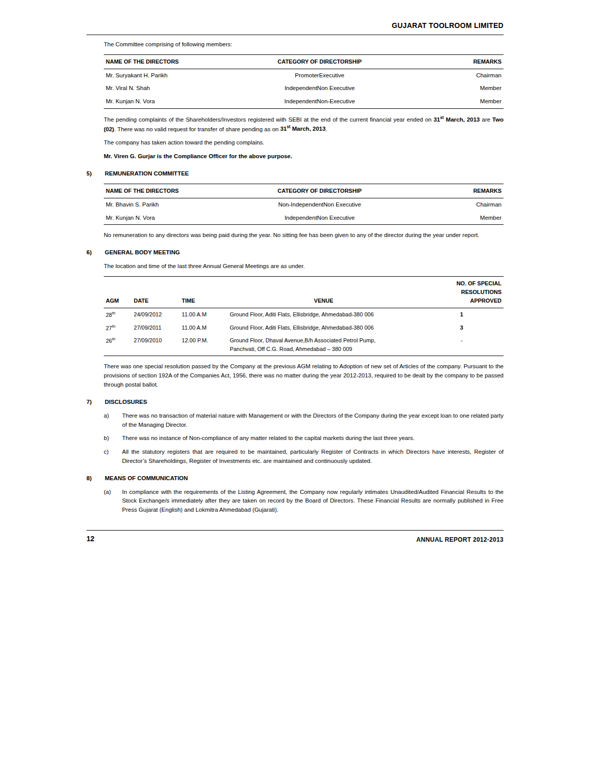GUJARAT TOOLROOM LIMITED
The Committee comprising of following members:
| Name of the Directors | Category of Directorship | Remarks |
| --- | --- | --- |
| Mr. Suryakant H. Parikh | PromoterExecutive | Chairman |
| Mr. Viral N. Shah | IndependentNon Executive | Member |
| Mr. Kunjan N. Vora | IndependentNon-Executive | Member |
The pending complaints of the Shareholders/Investors registered with SEBI at the end of the current financial year ended on 31st March, 2013 are Two (02). There was no valid request for transfer of share pending as on 31st March, 2013.
The company has taken action toward the pending complains.
Mr. Viren G. Gurjar is the Compliance Officer for the above purpose.
5) Remuneration Committee
| Name of the Directors | Category of Directorship | Remarks |
| --- | --- | --- |
| Mr. Bhavin S. Parikh | Non-IndependentNon Executive | Chairman |
| Mr. Kunjan N. Vora | IndependentNon Executive | Member |
No remuneration to any directors was being paid during the year. No sitting fee has been given to any of the director during the year under report.
6) General Body Meeting
The location and time of the last three Annual General Meetings are as under.
| AGM | Date | Time | Venue | No. of Special Resolutions Approved |
| --- | --- | --- | --- | --- |
| 28 th | 24/09/2012 | 11.00 A.M | Ground Floor, Aditi Flats, Ellisbridge, Ahmedabad-380 006 | 1 |
| 27 th | 27/09/2011 | 11.00 A.M | Ground Floor, Aditi Flats, Ellisbridge, Ahmedabad-380 006 | 3 |
| 26 th | 27/09/2010 | 12.00 P.M. | Ground Floor, Dhaval Avenue,B/h Associated Petrol Pump, Panchvati, Off C.G. Road, Ahmedabad – 380 009 | - |
There was one special resolution passed by the Company at the previous AGM relating to Adoption of new set of Articles of the company. Pursuant to the provisions of section 192A of the Companies Act, 1956, there was no matter during the year 2012-2013, required to be dealt by the company to be passed through postal ballot.
7) Disclosures
a) There was no transaction of material nature with Management or with the Directors of the Company during the year except loan to one related party of the Managing Director.
b) There was no instance of Non-compliance of any matter related to the capital markets during the last three years.
c) All the statutory registers that are required to be maintained, particularly Register of Contracts in which Directors have interests, Register of Director’s Shareholdings, Register of Investments etc. are maintained and continuously updated.
8) Means of Communication
(a) In compliance with the requirements of the Listing Agreement, the Company now regularly intimates Unaudited/Audited Financial Results to the Stock Exchange/s immediately after they are taken on record by the Board of Directors. These Financial Results are normally published in Free Press Gujarat (English) and Lokmitra Ahmedabad (Gujarati).
12 ANNUAL REPORT 2012-2013